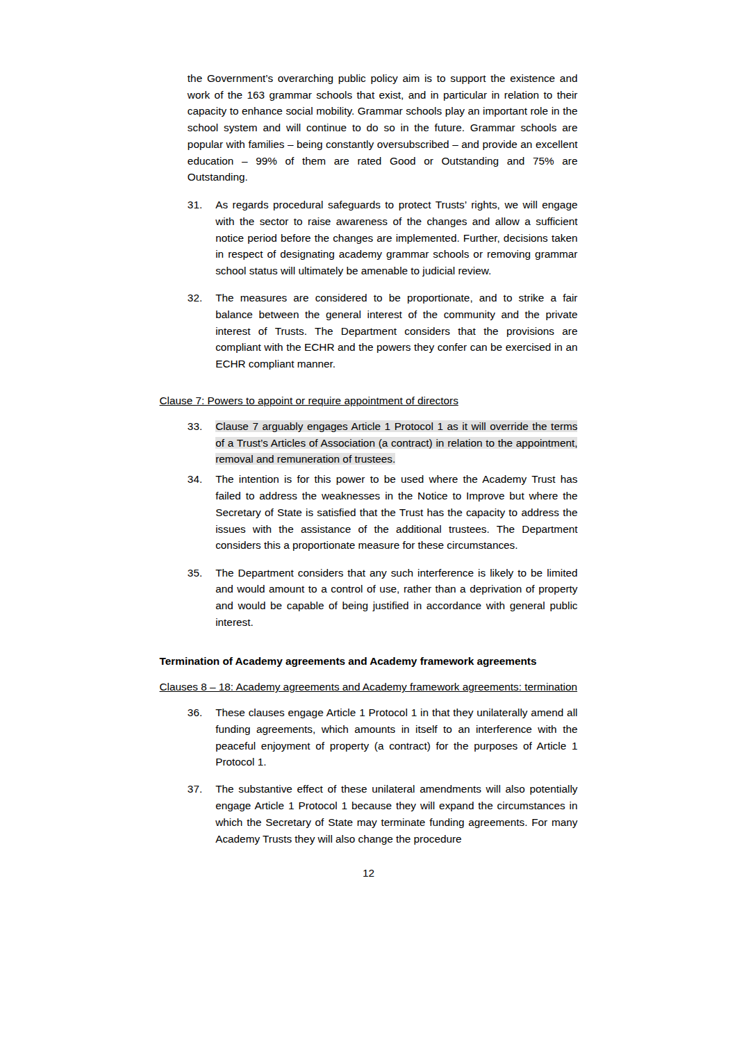the Government’s overarching public policy aim is to support the existence and work of the 163 grammar schools that exist, and in particular in relation to their capacity to enhance social mobility. Grammar schools play an important role in the school system and will continue to do so in the future. Grammar schools are popular with families – being constantly oversubscribed – and provide an excellent education – 99% of them are rated Good or Outstanding and 75% are Outstanding.
31. As regards procedural safeguards to protect Trusts’ rights, we will engage with the sector to raise awareness of the changes and allow a sufficient notice period before the changes are implemented. Further, decisions taken in respect of designating academy grammar schools or removing grammar school status will ultimately be amenable to judicial review.
32. The measures are considered to be proportionate, and to strike a fair balance between the general interest of the community and the private interest of Trusts. The Department considers that the provisions are compliant with the ECHR and the powers they confer can be exercised in an ECHR compliant manner.
Clause 7: Powers to appoint or require appointment of directors
33. Clause 7 arguably engages Article 1 Protocol 1 as it will override the terms of a Trust’s Articles of Association (a contract) in relation to the appointment, removal and remuneration of trustees.
34. The intention is for this power to be used where the Academy Trust has failed to address the weaknesses in the Notice to Improve but where the Secretary of State is satisfied that the Trust has the capacity to address the issues with the assistance of the additional trustees. The Department considers this a proportionate measure for these circumstances.
35. The Department considers that any such interference is likely to be limited and would amount to a control of use, rather than a deprivation of property and would be capable of being justified in accordance with general public interest.
Termination of Academy agreements and Academy framework agreements
Clauses 8 – 18: Academy agreements and Academy framework agreements: termination
36. These clauses engage Article 1 Protocol 1 in that they unilaterally amend all funding agreements, which amounts in itself to an interference with the peaceful enjoyment of property (a contract) for the purposes of Article 1 Protocol 1.
37. The substantive effect of these unilateral amendments will also potentially engage Article 1 Protocol 1 because they will expand the circumstances in which the Secretary of State may terminate funding agreements. For many Academy Trusts they will also change the procedure
12